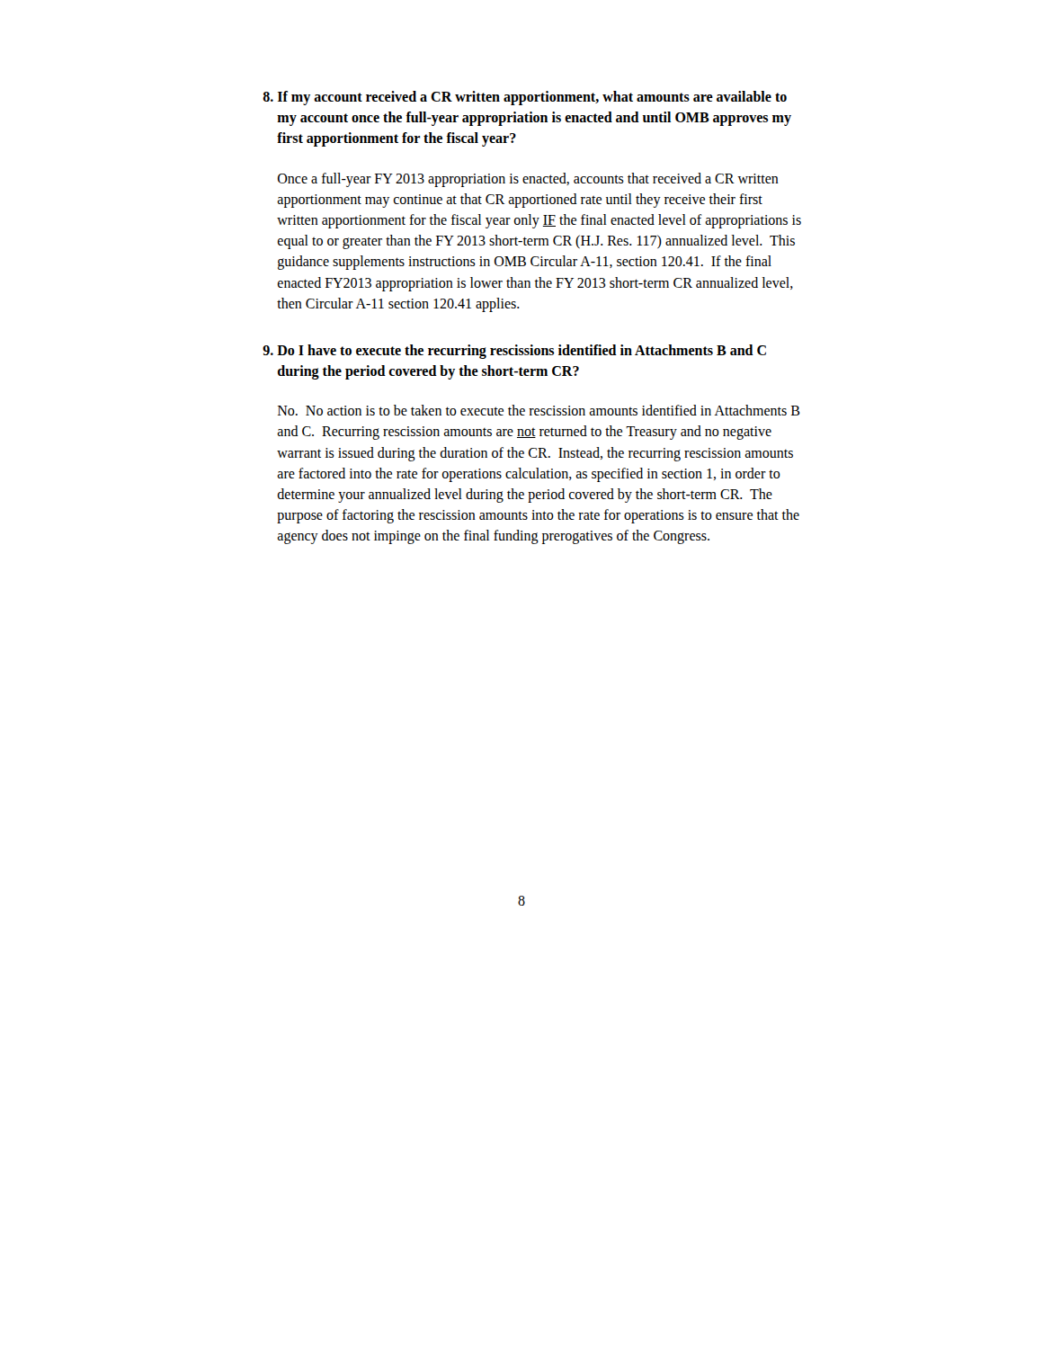If my account received a CR written apportionment, what amounts are available to my account once the full-year appropriation is enacted and until OMB approves my first apportionment for the fiscal year?
Once a full-year FY 2013 appropriation is enacted, accounts that received a CR written apportionment may continue at that CR apportioned rate until they receive their first written apportionment for the fiscal year only IF the final enacted level of appropriations is equal to or greater than the FY 2013 short-term CR (H.J. Res. 117) annualized level. This guidance supplements instructions in OMB Circular A-11, section 120.41. If the final enacted FY2013 appropriation is lower than the FY 2013 short-term CR annualized level, then Circular A-11 section 120.41 applies.
Do I have to execute the recurring rescissions identified in Attachments B and C during the period covered by the short-term CR?
No. No action is to be taken to execute the rescission amounts identified in Attachments B and C. Recurring rescission amounts are not returned to the Treasury and no negative warrant is issued during the duration of the CR. Instead, the recurring rescission amounts are factored into the rate for operations calculation, as specified in section 1, in order to determine your annualized level during the period covered by the short-term CR. The purpose of factoring the rescission amounts into the rate for operations is to ensure that the agency does not impinge on the final funding prerogatives of the Congress.
8